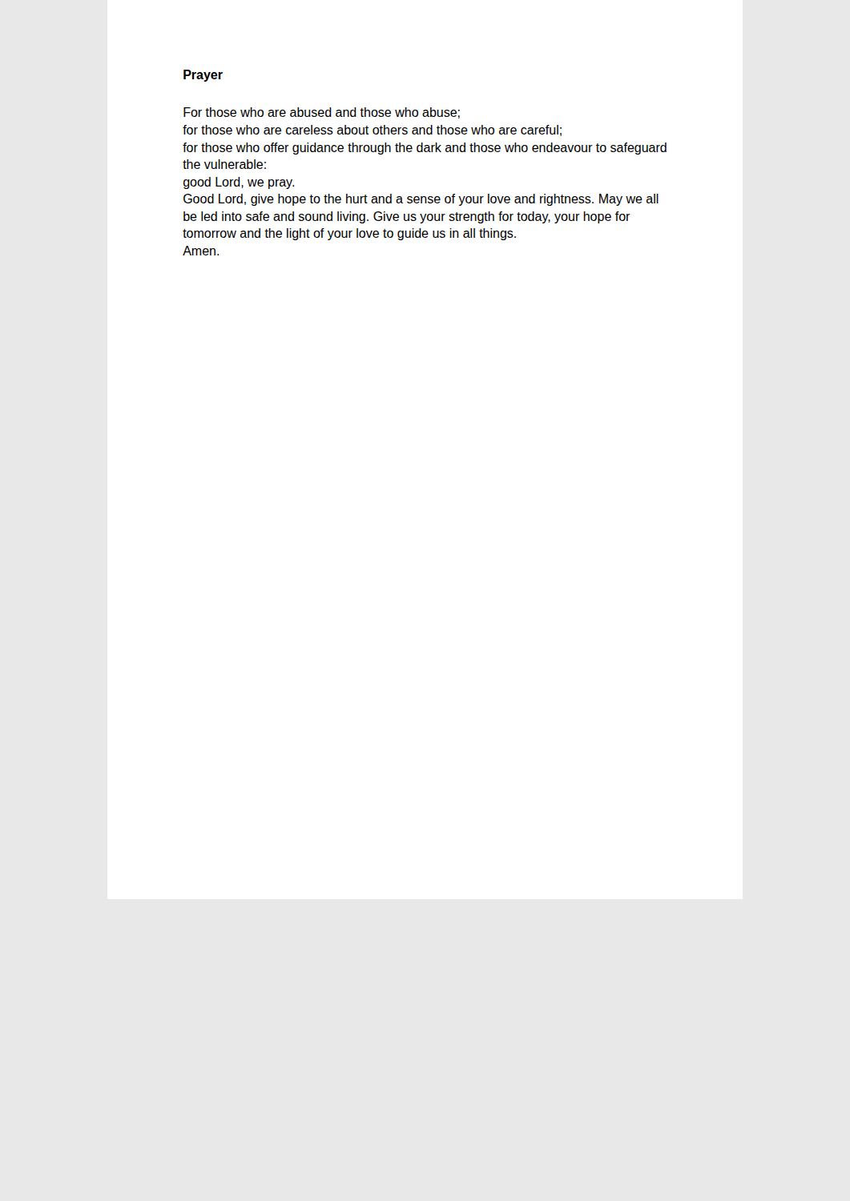Prayer
For those who are abused and those who abuse;
for those who are careless about others and those who are careful;
for those who offer guidance through the dark and those who endeavour to safeguard the vulnerable:
good Lord, we pray.
Good Lord, give hope to the hurt and a sense of your love and rightness. May we all be led into safe and sound living. Give us your strength for today, your hope for tomorrow and the light of your love to guide us in all things.
Amen.